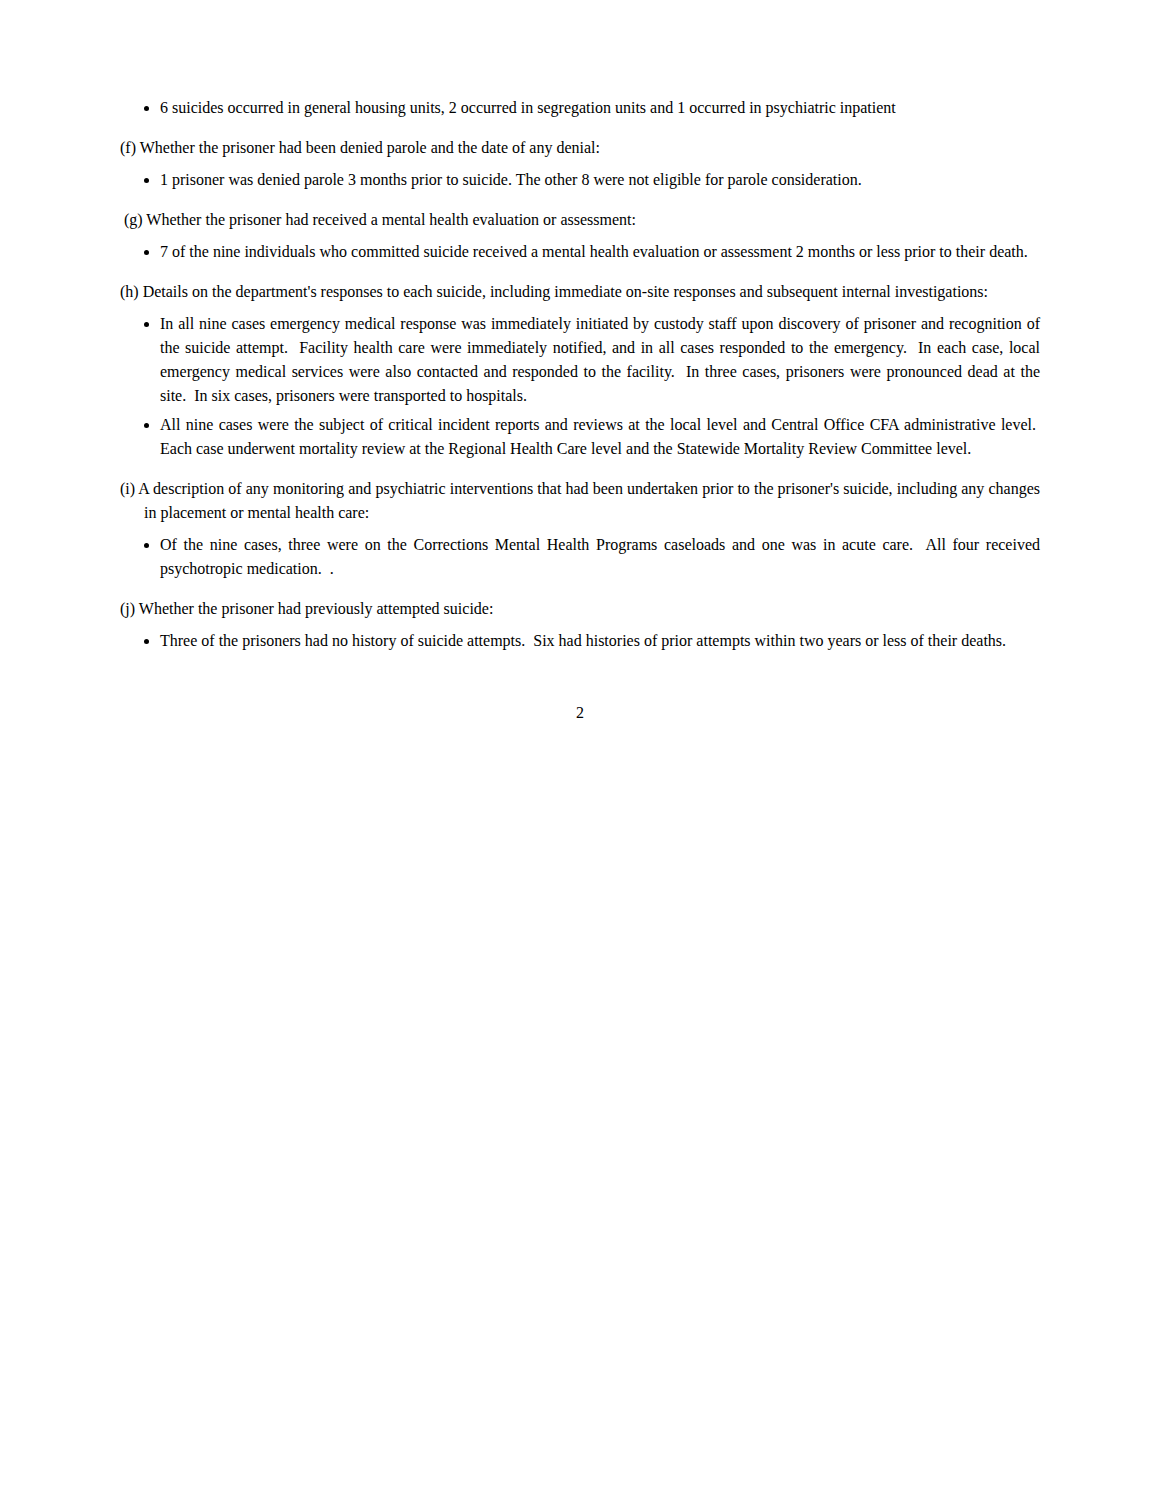6 suicides occurred in general housing units, 2 occurred in segregation units and 1 occurred in psychiatric inpatient
(f) Whether the prisoner had been denied parole and the date of any denial:
1 prisoner was denied parole 3 months prior to suicide. The other 8 were not eligible for parole consideration.
(g) Whether the prisoner had received a mental health evaluation or assessment:
7 of the nine individuals who committed suicide received a mental health evaluation or assessment 2 months or less prior to their death.
(h) Details on the department's responses to each suicide, including immediate on-site responses and subsequent internal investigations:
In all nine cases emergency medical response was immediately initiated by custody staff upon discovery of prisoner and recognition of the suicide attempt. Facility health care were immediately notified, and in all cases responded to the emergency. In each case, local emergency medical services were also contacted and responded to the facility. In three cases, prisoners were pronounced dead at the site. In six cases, prisoners were transported to hospitals.
All nine cases were the subject of critical incident reports and reviews at the local level and Central Office CFA administrative level. Each case underwent mortality review at the Regional Health Care level and the Statewide Mortality Review Committee level.
(i) A description of any monitoring and psychiatric interventions that had been undertaken prior to the prisoner's suicide, including any changes in placement or mental health care:
Of the nine cases, three were on the Corrections Mental Health Programs caseloads and one was in acute care. All four received psychotropic medication. .
(j) Whether the prisoner had previously attempted suicide:
Three of the prisoners had no history of suicide attempts. Six had histories of prior attempts within two years or less of their deaths.
2